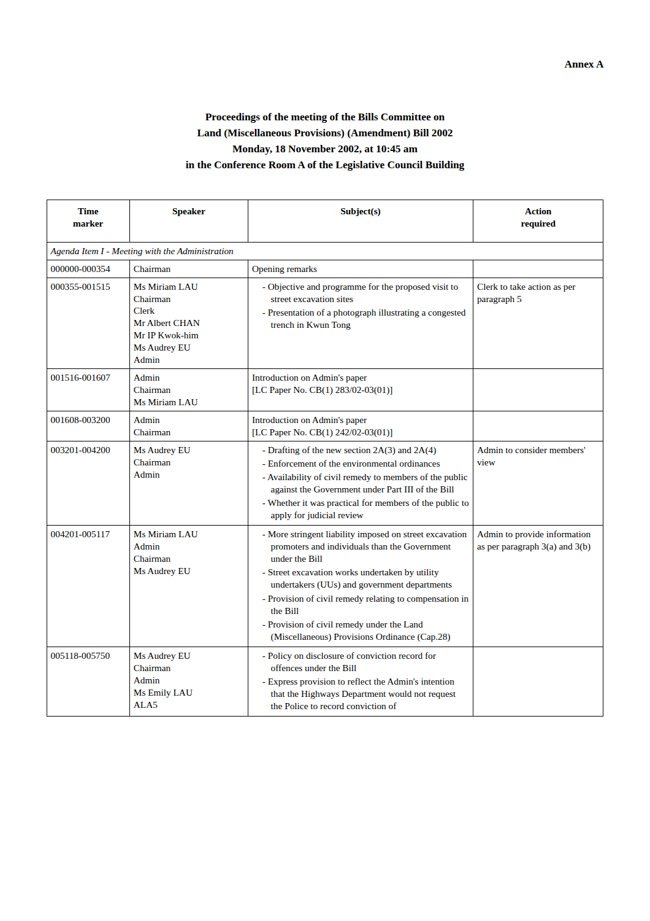Annex A
Proceedings of the meeting of the Bills Committee on
Land (Miscellaneous Provisions) (Amendment) Bill 2002
Monday, 18 November 2002, at 10:45 am
in the Conference Room A of the Legislative Council Building
| Time marker | Speaker | Subject(s) | Action required |
| --- | --- | --- | --- |
| Agenda Item I - Meeting with the Administration | |
| 000000-000354 | Chairman | Opening remarks | |
| 000355-001515 | Ms Miriam LAU Chairman Clerk Mr Albert CHAN Mr IP Kwok-him Ms Audrey EU Admin | Objective and programme for the proposed visit to street excavation sites Presentation of a photograph illustrating a congested trench in Kwun Tong | Clerk to take action as per paragraph 5 |
| 001516-001607 | Admin Chairman Ms Miriam LAU | Introduction on Admin's paper [LC Paper No. CB(1) 283/02-03(01)] | |
| 001608-003200 | Admin Chairman | Introduction on Admin's paper [LC Paper No. CB(1) 242/02-03(01)] | |
| 003201-004200 | Ms Audrey EU Chairman Admin | Drafting of the new section 2A(3) and 2A(4) Enforcement of the environmental ordinances Availability of civil remedy to members of the public against the Government under Part III of the Bill Whether it was practical for members of the public to apply for judicial review | Admin to consider members' view |
| 004201-005117 | Ms Miriam LAU Admin Chairman Ms Audrey EU | More stringent liability imposed on street excavation promoters and individuals than the Government under the Bill Street excavation works undertaken by utility undertakers (UUs) and government departments Provision of civil remedy relating to compensation in the Bill Provision of civil remedy under the Land (Miscellaneous) Provisions Ordinance (Cap.28) | Admin to provide information as per paragraph 3(a) and 3(b) |
| 005118-005750 | Ms Audrey EU Chairman Admin Ms Emily LAU ALA5 | Policy on disclosure of conviction record for offences under the Bill Express provision to reflect the Admin's intention that the Highways Department would not request the Police to record conviction of | |